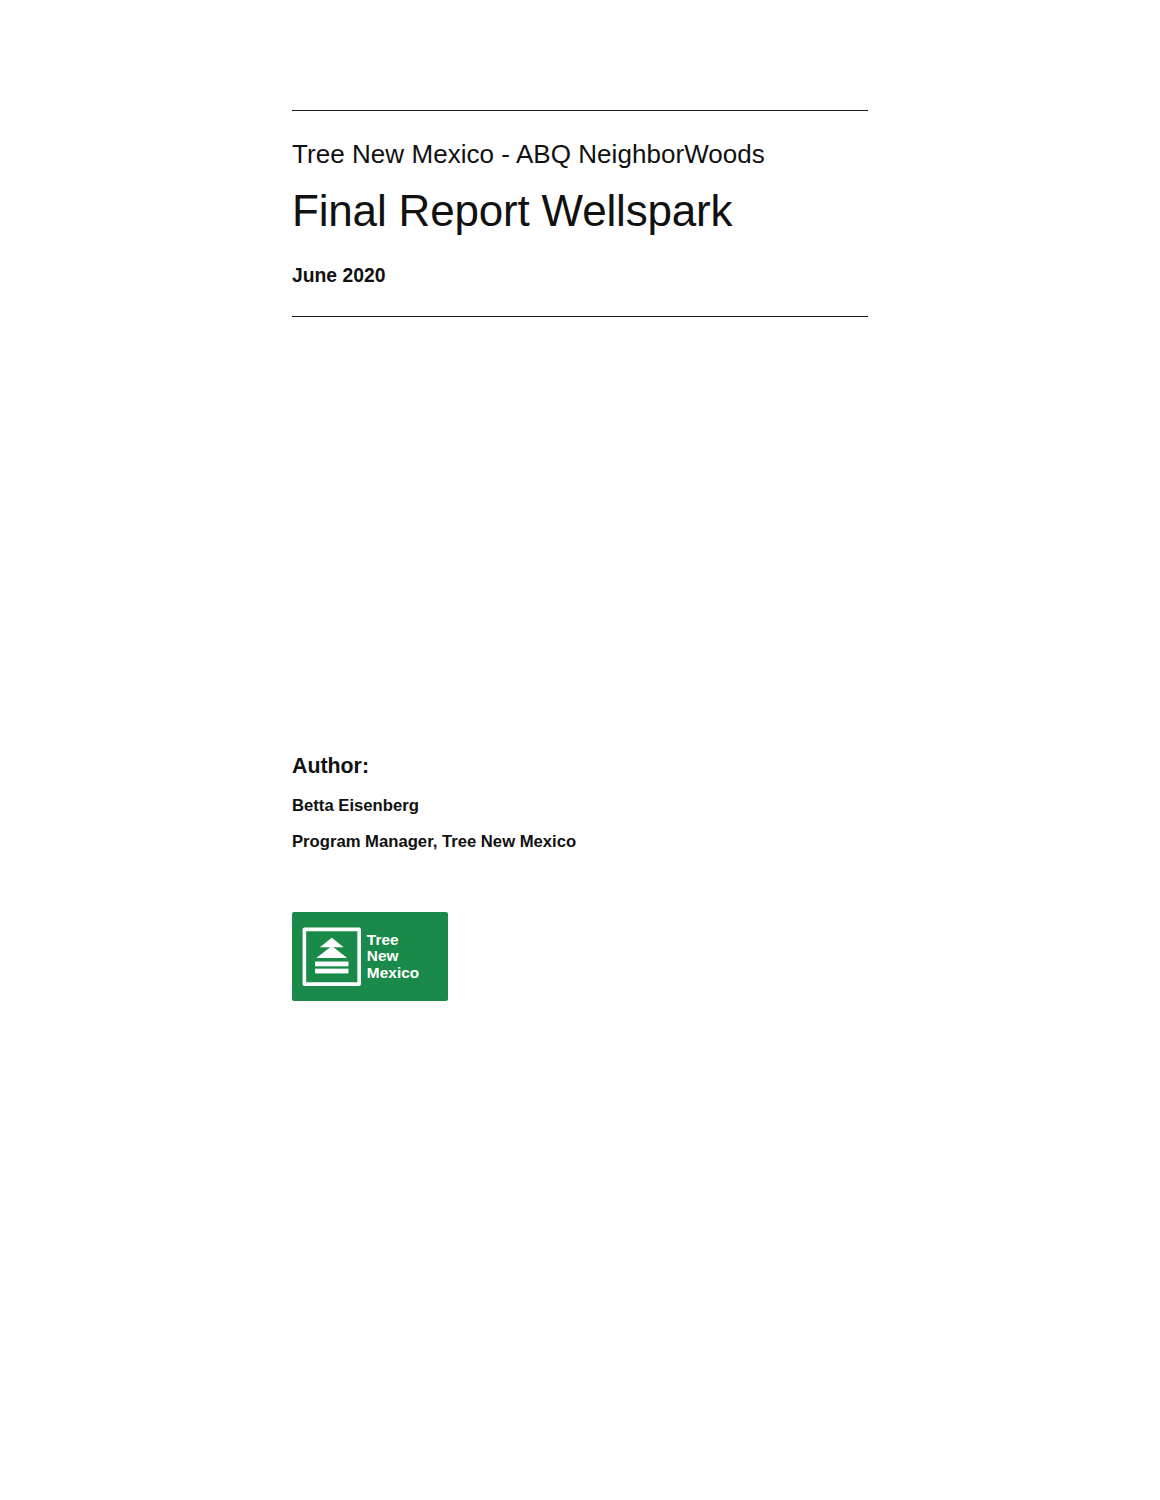Tree New Mexico - ABQ NeighborWoods
Final Report Wellspark
June 2020
Author:
Betta Eisenberg
Program Manager, Tree New Mexico
Tree
New
Mexico